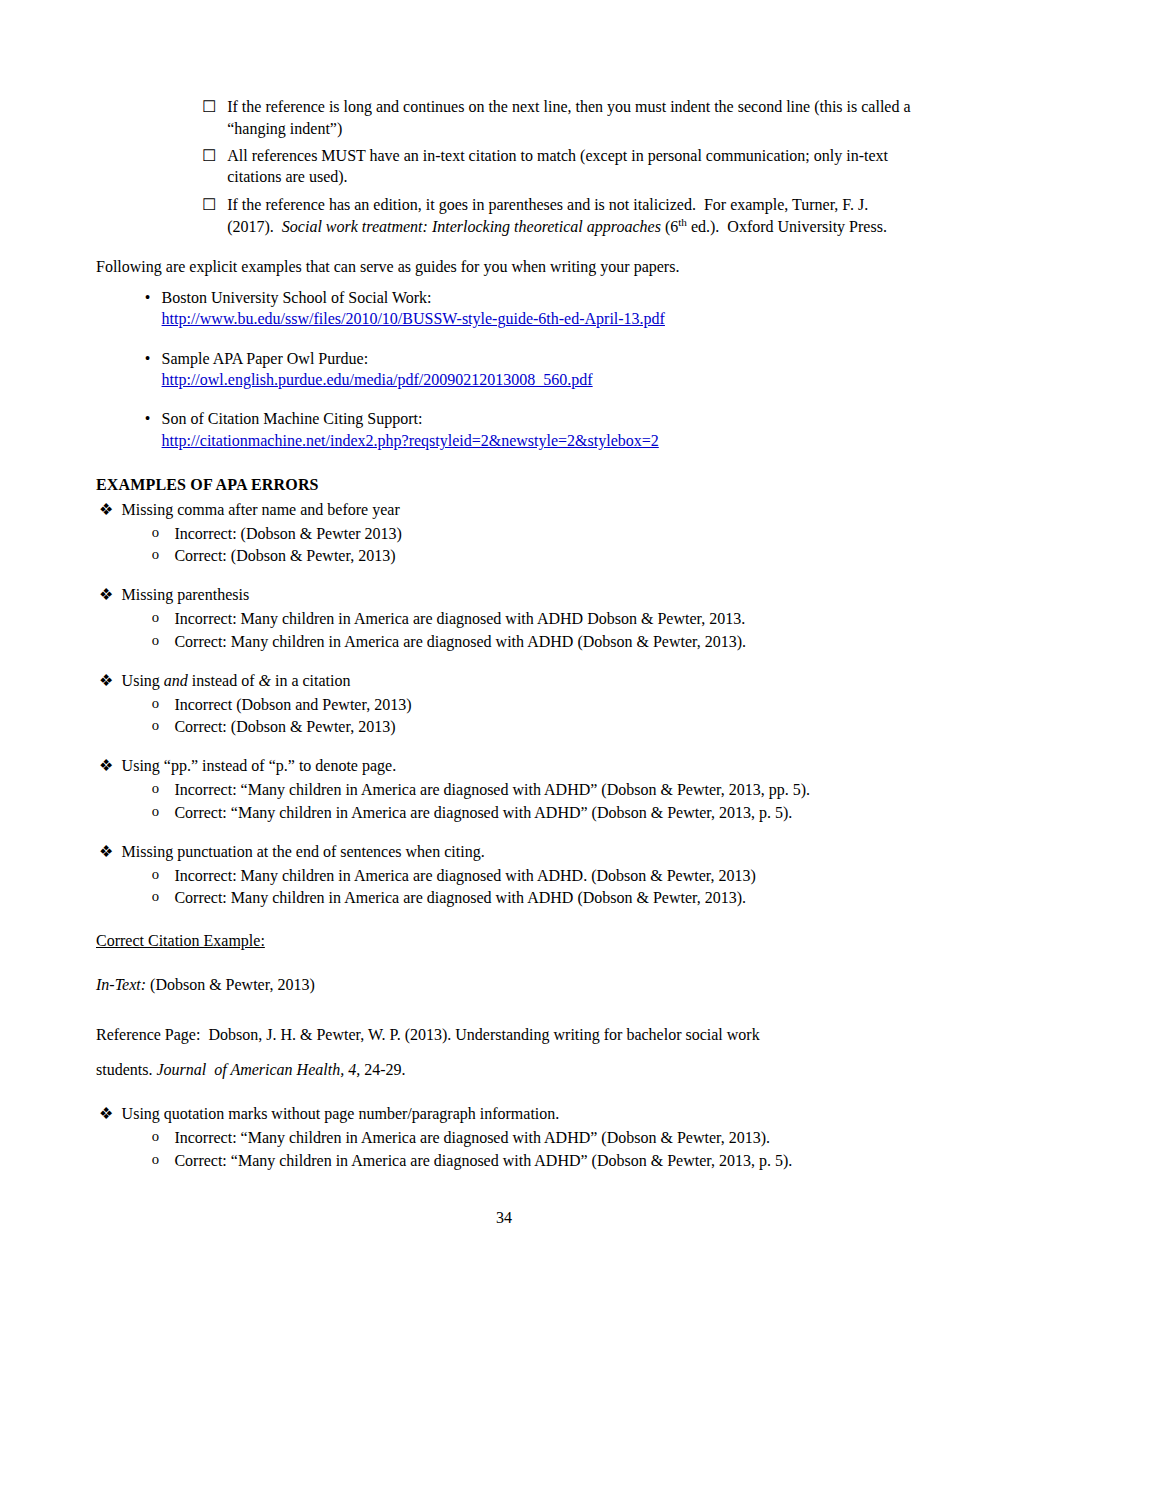☐ If the reference is long and continues on the next line, then you must indent the second line (this is called a “hanging indent”)
☐ All references MUST have an in-text citation to match (except in personal communication; only in-text citations are used).
☐ If the reference has an edition, it goes in parentheses and is not italicized. For example, Turner, F. J. (2017). Social work treatment: Interlocking theoretical approaches (6th ed.). Oxford University Press.
Following are explicit examples that can serve as guides for you when writing your papers.
Boston University School of Social Work:
http://www.bu.edu/ssw/files/2010/10/BUSSW-style-guide-6th-ed-April-13.pdf
Sample APA Paper Owl Purdue:
http://owl.english.purdue.edu/media/pdf/20090212013008_560.pdf
Son of Citation Machine Citing Support:
http://citationmachine.net/index2.php?reqstyleid=2&newstyle=2&stylebox=2
EXAMPLES OF APA ERRORS
Missing comma after name and before year
Incorrect: (Dobson & Pewter 2013)
Correct: (Dobson & Pewter, 2013)
Missing parenthesis
Incorrect: Many children in America are diagnosed with ADHD Dobson & Pewter, 2013.
Correct: Many children in America are diagnosed with ADHD (Dobson & Pewter, 2013).
Using and instead of & in a citation
Incorrect (Dobson and Pewter, 2013)
Correct: (Dobson & Pewter, 2013)
Using “pp.” instead of “p.” to denote page.
Incorrect: “Many children in America are diagnosed with ADHD” (Dobson & Pewter, 2013, pp. 5).
Correct: “Many children in America are diagnosed with ADHD” (Dobson & Pewter, 2013, p. 5).
Missing punctuation at the end of sentences when citing.
Incorrect: Many children in America are diagnosed with ADHD. (Dobson & Pewter, 2013)
Correct: Many children in America are diagnosed with ADHD (Dobson & Pewter, 2013).
Correct Citation Example:
In-Text: (Dobson & Pewter, 2013)
Reference Page: Dobson, J. H. & Pewter, W. P. (2013). Understanding writing for bachelor social work
students. Journal of American Health, 4, 24-29.
Using quotation marks without page number/paragraph information.
Incorrect: “Many children in America are diagnosed with ADHD” (Dobson & Pewter, 2013).
Correct: “Many children in America are diagnosed with ADHD” (Dobson & Pewter, 2013, p. 5).
34